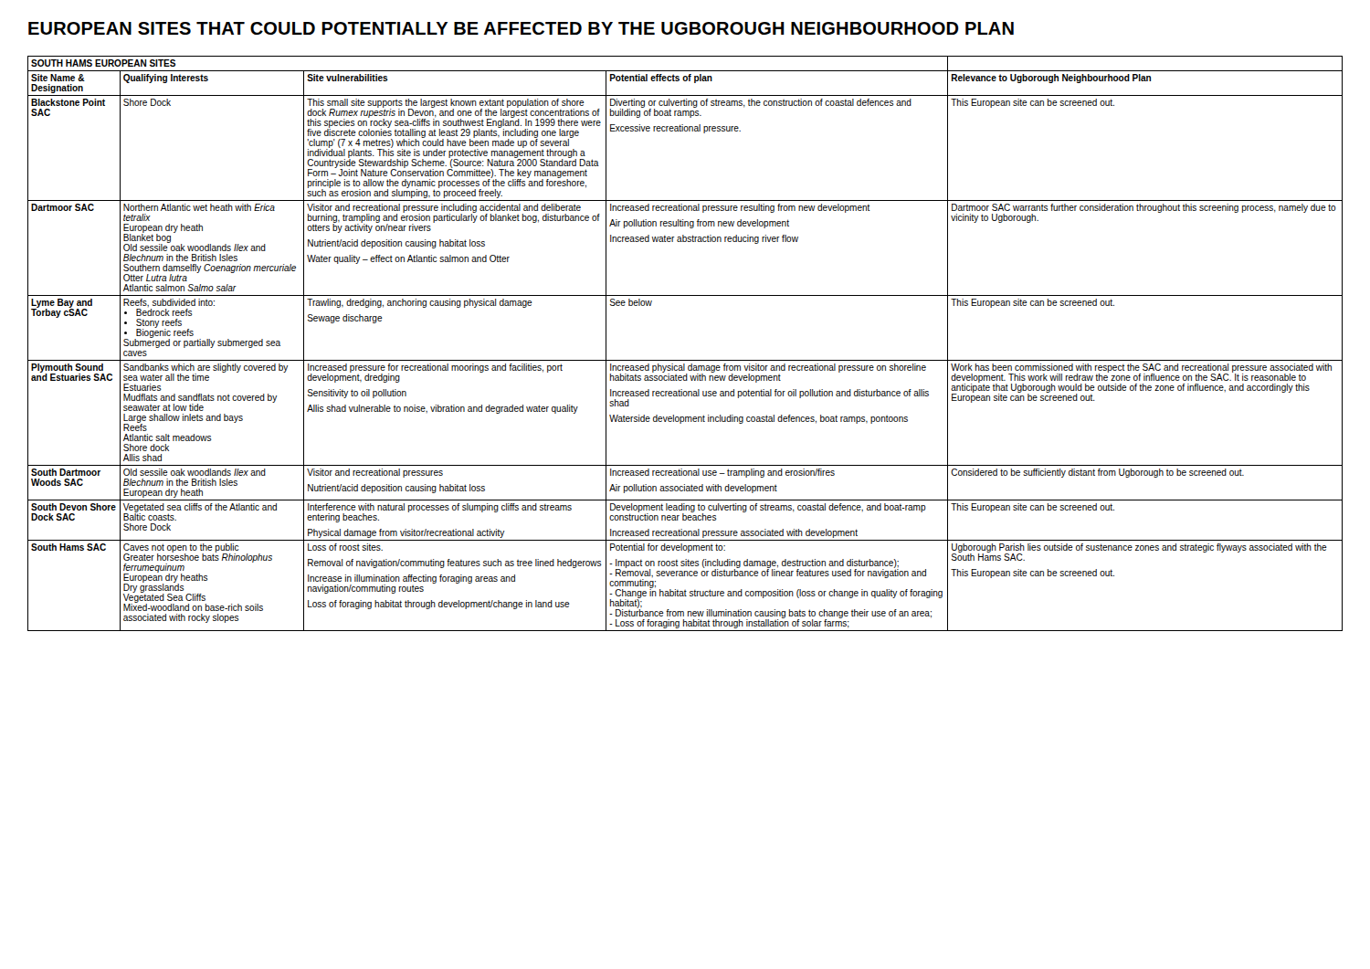EUROPEAN SITES THAT COULD POTENTIALLY BE AFFECTED BY THE UGBOROUGH NEIGHBOURHOOD PLAN
| SOUTH HAMS EUROPEAN SITES | |
| Site Name & Designation | Qualifying Interests | Site vulnerabilities | Potential effects of plan | Relevance to Ugborough Neighbourhood Plan |
| Blackstone Point SAC | Shore Dock | This small site supports the largest known extant population of shore dock Rumex rupestris in Devon, and one of the largest concentrations of this species on rocky sea-cliffs in southwest England. In 1999 there were five discrete colonies totalling at least 29 plants, including one large 'clump' (7 x 4 metres) which could have been made up of several individual plants. This site is under protective management through a Countryside Stewardship Scheme. (Source: Natura 2000 Standard Data Form – Joint Nature Conservation Committee). The key management principle is to allow the dynamic processes of the cliffs and foreshore, such as erosion and slumping, to proceed freely. | Diverting or culverting of streams, the construction of coastal defences and building of boat ramps. Excessive recreational pressure. | This European site can be screened out. |
| Dartmoor SAC | Northern Atlantic wet heath with Erica tetralix European dry heath Blanket bog Old sessile oak woodlands Ilex and Blechnum in the British Isles Southern damselfly Coenagrion mercuriale Otter Lutra lutra Atlantic salmon Salmo salar | Visitor and recreational pressure including accidental and deliberate burning, trampling and erosion particularly of blanket bog, disturbance of otters by activity on/near rivers Nutrient/acid deposition causing habitat loss Water quality – effect on Atlantic salmon and Otter | Increased recreational pressure resulting from new development Air pollution resulting from new development Increased water abstraction reducing river flow | Dartmoor SAC warrants further consideration throughout this screening process, namely due to vicinity to Ugborough. |
| Lyme Bay and Torbay cSAC | Reefs, subdivided into: Bedrock reefs Stony reefs Biogenic reefs Submerged or partially submerged sea caves | Trawling, dredging, anchoring causing physical damage Sewage discharge | See below | This European site can be screened out. |
| Plymouth Sound and Estuaries SAC | Sandbanks which are slightly covered by sea water all the time Estuaries Mudflats and sandflats not covered by seawater at low tide Large shallow inlets and bays Reefs Atlantic salt meadows Shore dock Allis shad | Increased pressure for recreational moorings and facilities, port development, dredging Sensitivity to oil pollution Allis shad vulnerable to noise, vibration and degraded water quality | Increased physical damage from visitor and recreational pressure on shoreline habitats associated with new development Increased recreational use and potential for oil pollution and disturbance of allis shad Waterside development including coastal defences, boat ramps, pontoons | Work has been commissioned with respect the SAC and recreational pressure associated with development. This work will redraw the zone of influence on the SAC. It is reasonable to anticipate that Ugborough would be outside of the zone of influence, and accordingly this European site can be screened out. |
| South Dartmoor Woods SAC | Old sessile oak woodlands Ilex and Blechnum in the British Isles European dry heath | Visitor and recreational pressures Nutrient/acid deposition causing habitat loss | Increased recreational use – trampling and erosion/fires Air pollution associated with development | Considered to be sufficiently distant from Ugborough to be screened out. |
| South Devon Shore Dock SAC | Vegetated sea cliffs of the Atlantic and Baltic coasts. Shore Dock | Interference with natural processes of slumping cliffs and streams entering beaches. Physical damage from visitor/recreational activity | Development leading to culverting of streams, coastal defence, and boat-ramp construction near beaches Increased recreational pressure associated with development | This European site can be screened out. |
| South Hams SAC | Caves not open to the public Greater horseshoe bats Rhinolophus ferrumequinum European dry heaths Dry grasslands Vegetated Sea Cliffs Mixed-woodland on base-rich soils associated with rocky slopes | Loss of roost sites. Removal of navigation/commuting features such as tree lined hedgerows Increase in illumination affecting foraging areas and navigation/commuting routes Loss of foraging habitat through development/change in land use | Potential for development to: - Impact on roost sites (including damage, destruction and disturbance); - Removal, severance or disturbance of linear features used for navigation and commuting; - Change in habitat structure and composition (loss or change in quality of foraging habitat); - Disturbance from new illumination causing bats to change their use of an area; - Loss of foraging habitat through installation of solar farms; | Ugborough Parish lies outside of sustenance zones and strategic flyways associated with the South Hams SAC. This European site can be screened out. |